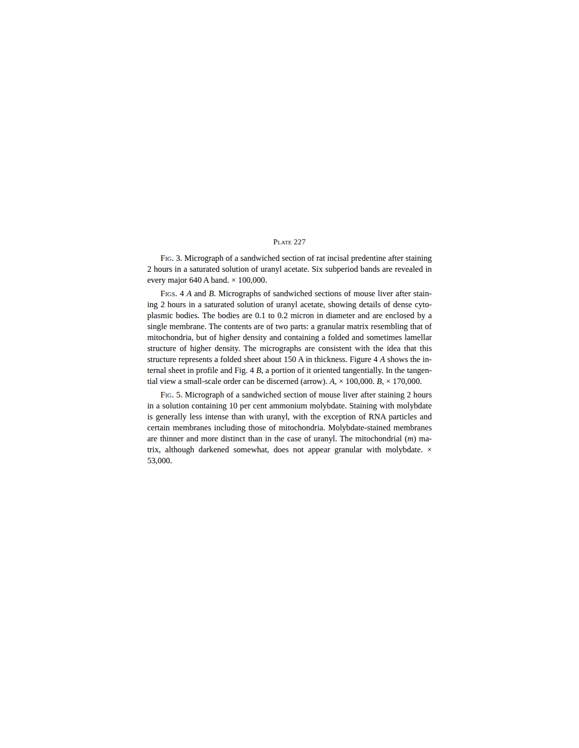Plate 227
Fig. 3. Micrograph of a sandwiched section of rat incisal predentine after staining 2 hours in a saturated solution of uranyl acetate. Six subperiod bands are revealed in every major 640 A band. × 100,000.
Figs. 4 A and B. Micrographs of sandwiched sections of mouse liver after staining 2 hours in a saturated solution of uranyl acetate, showing details of dense cytoplasmic bodies. The bodies are 0.1 to 0.2 micron in diameter and are enclosed by a single membrane. The contents are of two parts: a granular matrix resembling that of mitochondria, but of higher density and containing a folded and sometimes lamellar structure of higher density. The micrographs are consistent with the idea that this structure represents a folded sheet about 150 A in thickness. Figure 4 A shows the internal sheet in profile and Fig. 4 B, a portion of it oriented tangentially. In the tangential view a small-scale order can be discerned (arrow). A, × 100,000. B, × 170,000.
Fig. 5. Micrograph of a sandwiched section of mouse liver after staining 2 hours in a solution containing 10 per cent ammonium molybdate. Staining with molybdate is generally less intense than with uranyl, with the exception of RNA particles and certain membranes including those of mitochondria. Molybdate-stained membranes are thinner and more distinct than in the case of uranyl. The mitochondrial (m) matrix, although darkened somewhat, does not appear granular with molybdate. × 53,000.